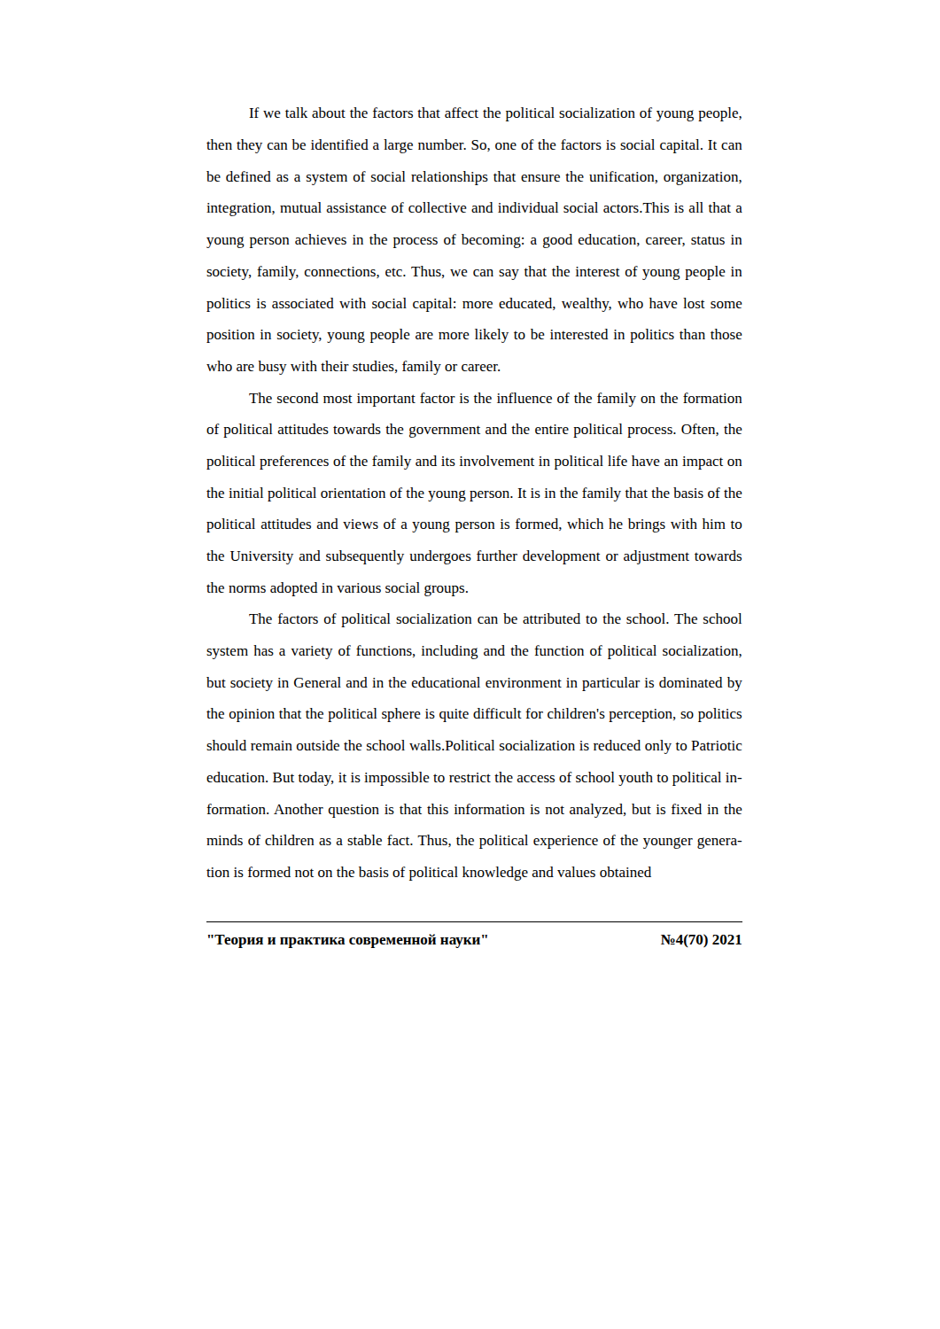If we talk about the factors that affect the political socialization of young people, then they can be identified a large number. So, one of the factors is social capital. It can be defined as a system of social relationships that ensure the unification, organization, integration, mutual assistance of collective and individual social actors.This is all that a young person achieves in the process of becoming: a good education, career, status in society, family, connections, etc. Thus, we can say that the interest of young people in politics is associated with social capital: more educated, wealthy, who have lost some position in society, young people are more likely to be interested in politics than those who are busy with their studies, family or career.
The second most important factor is the influence of the family on the formation of political attitudes towards the government and the entire political process. Often, the political preferences of the family and its involvement in political life have an impact on the initial political orientation of the young person. It is in the family that the basis of the political attitudes and views of a young person is formed, which he brings with him to the University and subsequently undergoes further development or adjustment towards the norms adopted in various social groups.
The factors of political socialization can be attributed to the school. The school system has a variety of functions, including and the function of political socialization, but society in General and in the educational environment in particular is dominated by the opinion that the political sphere is quite difficult for children's perception, so politics should remain outside the school walls.Political socialization is reduced only to Patriotic education. But today, it is impossible to restrict the access of school youth to political information. Another question is that this information is not analyzed, but is fixed in the minds of children as a stable fact. Thus, the political experience of the younger generation is formed not on the basis of political knowledge and values obtained
"Теория и практика современной науки" №4(70) 2021